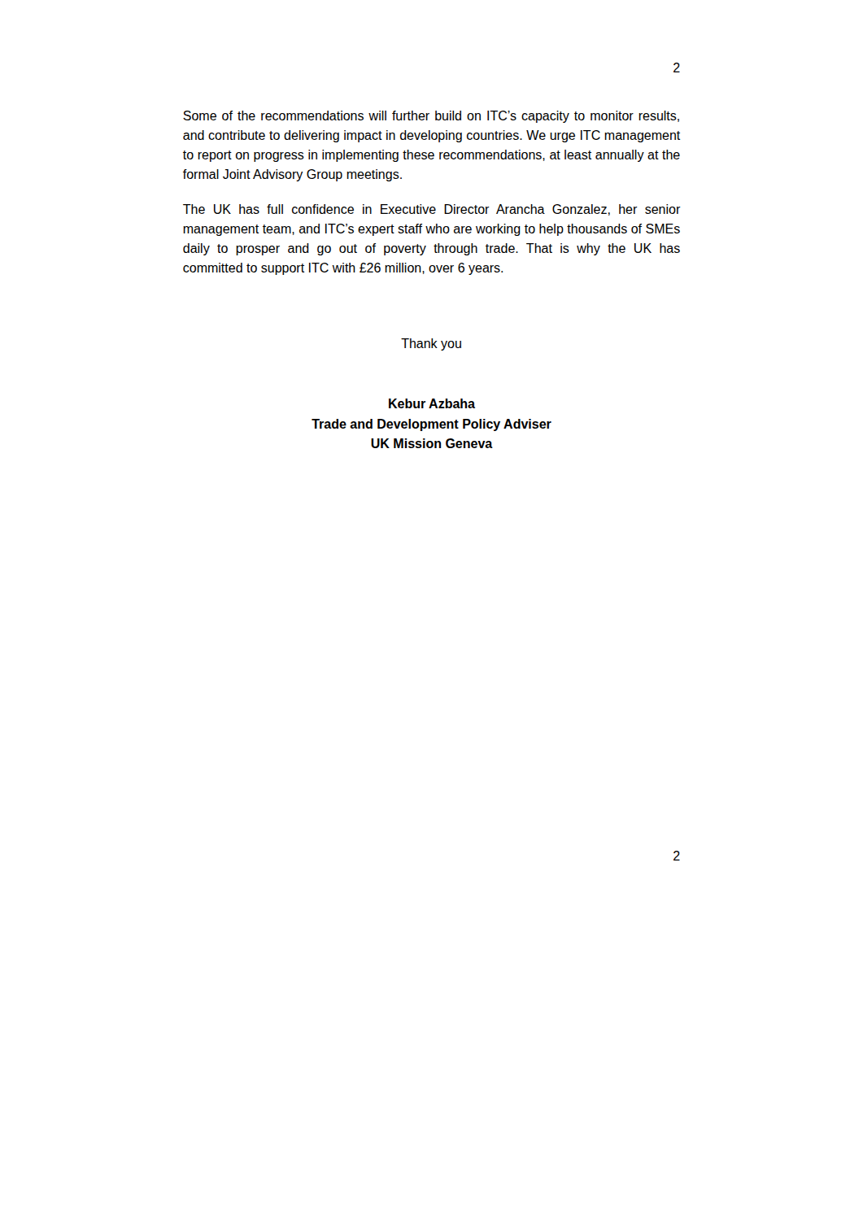2
Some of the recommendations will further build on ITC’s capacity to monitor results, and contribute to delivering impact in developing countries. We urge ITC management to report on progress in implementing these recommendations, at least annually at the formal Joint Advisory Group meetings.
The UK has full confidence in Executive Director Arancha Gonzalez, her senior management team, and ITC’s expert staff who are working to help thousands of SMEs daily to prosper and go out of poverty through trade. That is why the UK has committed to support ITC with £26 million, over 6 years.
Thank you
Kebur Azbaha
Trade and Development Policy Adviser
UK Mission Geneva
2